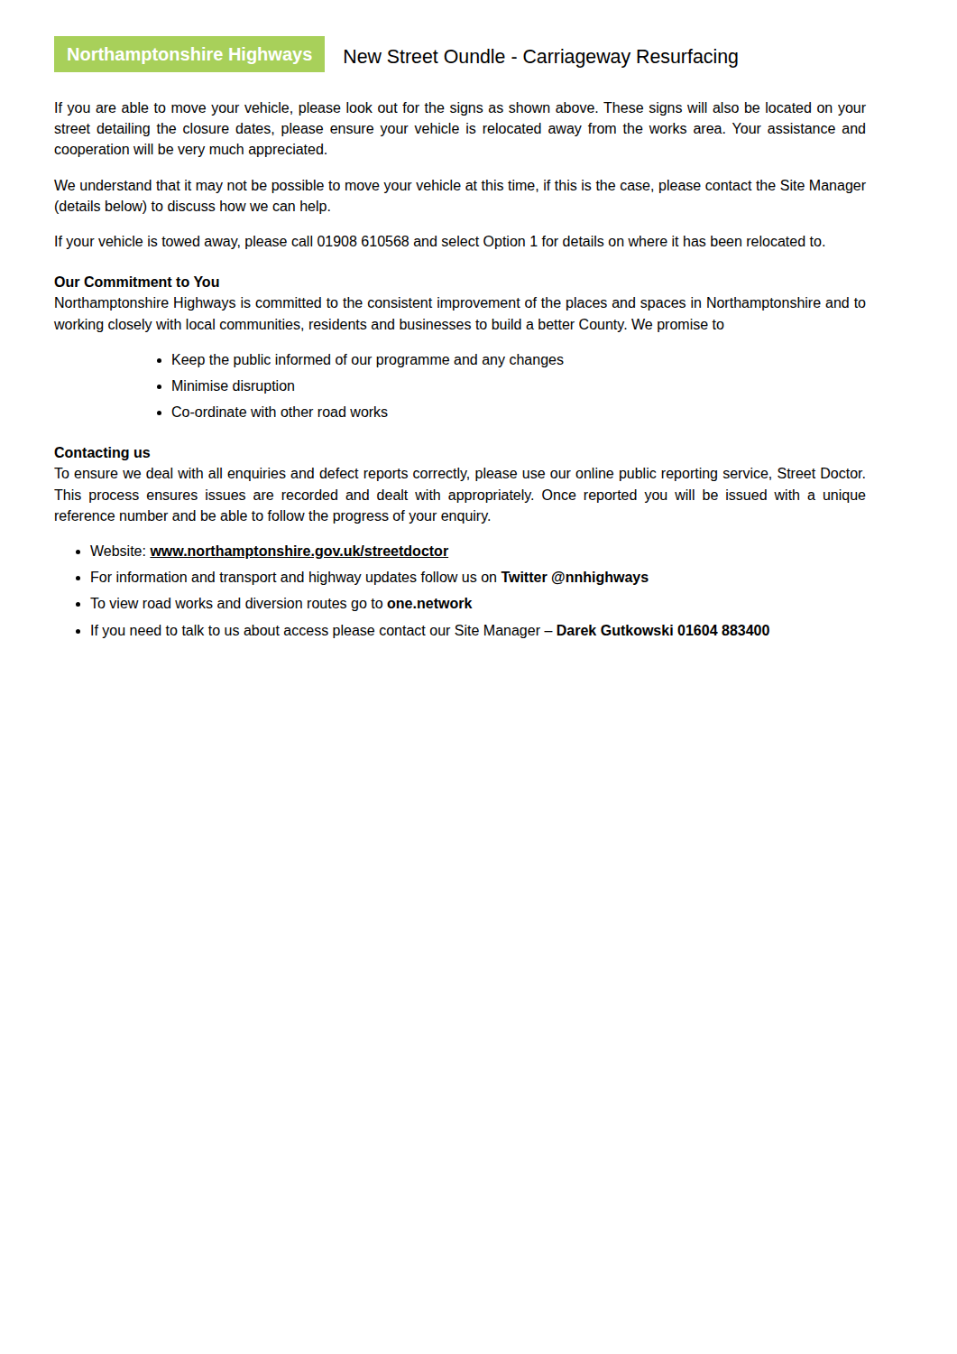Northamptonshire Highways
New Street Oundle - Carriageway Resurfacing
If you are able to move your vehicle, please look out for the signs as shown above. These signs will also be located on your street detailing the closure dates, please ensure your vehicle is relocated away from the works area. Your assistance and cooperation will be very much appreciated.
We understand that it may not be possible to move your vehicle at this time, if this is the case, please contact the Site Manager (details below) to discuss how we can help.
If your vehicle is towed away, please call 01908 610568 and select Option 1 for details on where it has been relocated to.
Our Commitment to You
Northamptonshire Highways is committed to the consistent improvement of the places and spaces in Northamptonshire and to working closely with local communities, residents and businesses to build a better County. We promise to
Keep the public informed of our programme and any changes
Minimise disruption
Co-ordinate with other road works
Contacting us
To ensure we deal with all enquiries and defect reports correctly, please use our online public reporting service, Street Doctor. This process ensures issues are recorded and dealt with appropriately. Once reported you will be issued with a unique reference number and be able to follow the progress of your enquiry.
Website: www.northamptonshire.gov.uk/streetdoctor
For information and transport and highway updates follow us on Twitter @nnhighways
To view road works and diversion routes go to one.network
If you need to talk to us about access please contact our Site Manager – Darek Gutkowski 01604 883400